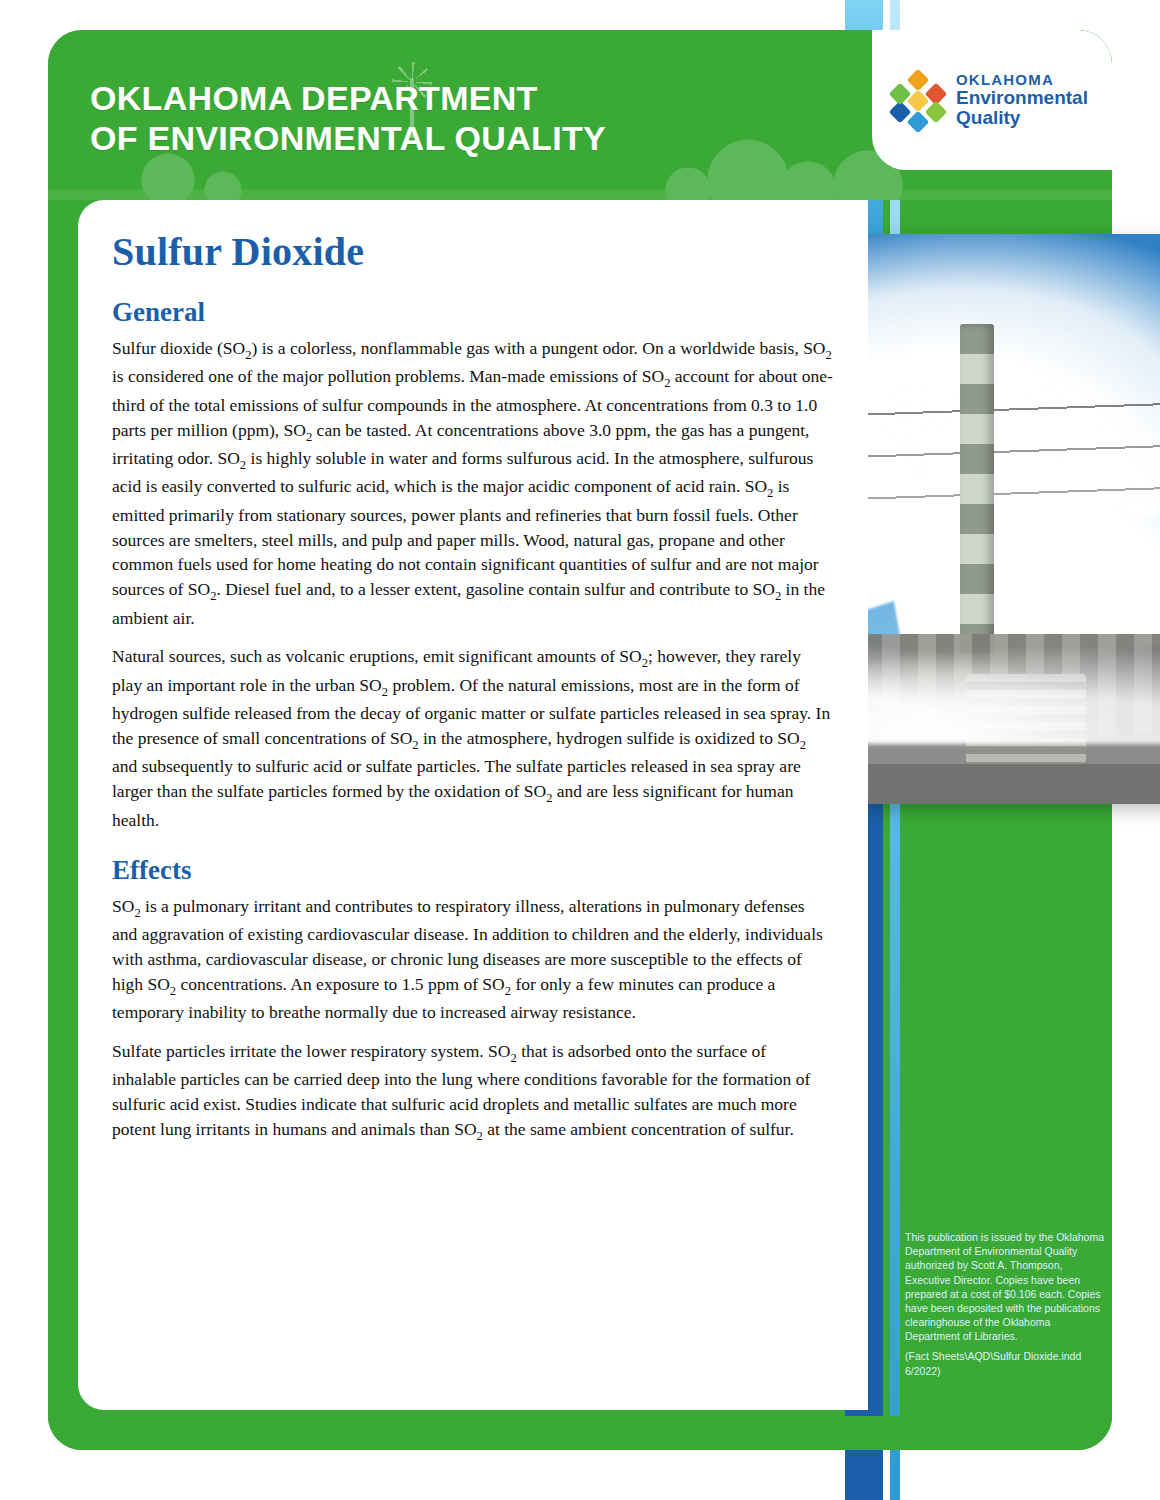OKLAHOMA DEPARTMENT
OF ENVIRONMENTAL QUALITY
OKLAHOMA
Environmental
Quality
Sulfur Dioxide
General
Sulfur dioxide (SO2) is a colorless, nonflammable gas with a pungent odor. On a worldwide basis, SO2 is considered one of the major pollution problems. Man-made emissions of SO2 account for about one-third of the total emissions of sulfur compounds in the atmosphere. At concentrations from 0.3 to 1.0 parts per million (ppm), SO2 can be tasted. At concentrations above 3.0 ppm, the gas has a pungent, irritating odor. SO2 is highly soluble in water and forms sulfurous acid. In the atmosphere, sulfurous acid is easily converted to sulfuric acid, which is the major acidic component of acid rain. SO2 is emitted primarily from stationary sources, power plants and refineries that burn fossil fuels. Other sources are smelters, steel mills, and pulp and paper mills. Wood, natural gas, propane and other common fuels used for home heating do not contain significant quantities of sulfur and are not major sources of SO2. Diesel fuel and, to a lesser extent, gasoline contain sulfur and contribute to SO2 in the ambient air.
Natural sources, such as volcanic eruptions, emit significant amounts of SO2; however, they rarely play an important role in the urban SO2 problem. Of the natural emissions, most are in the form of hydrogen sulfide released from the decay of organic matter or sulfate particles released in sea spray. In the presence of small concentrations of SO2 in the atmosphere, hydrogen sulfide is oxidized to SO2 and subsequently to sulfuric acid or sulfate particles. The sulfate particles released in sea spray are larger than the sulfate particles formed by the oxidation of SO2 and are less significant for human health.
Effects
SO2 is a pulmonary irritant and contributes to respiratory illness, alterations in pulmonary defenses and aggravation of existing cardiovascular disease. In addition to children and the elderly, individuals with asthma, cardiovascular disease, or chronic lung diseases are more susceptible to the effects of high SO2 concentrations. An exposure to 1.5 ppm of SO2 for only a few minutes can produce a temporary inability to breathe normally due to increased airway resistance.
Sulfate particles irritate the lower respiratory system. SO2 that is adsorbed onto the surface of inhalable particles can be carried deep into the lung where conditions favorable for the formation of sulfuric acid exist. Studies indicate that sulfuric acid droplets and metallic sulfates are much more potent lung irritants in humans and animals than SO2 at the same ambient concentration of sulfur.
This publication is issued by the Oklahoma Department of Environmental Quality authorized by Scott A. Thompson, Executive Director. Copies have been prepared at a cost of $0.106 each. Copies have been deposited with the publications clearinghouse of the Oklahoma Department of Libraries.
(Fact Sheets\AQD\Sulfur Dioxide.indd 6/2022)